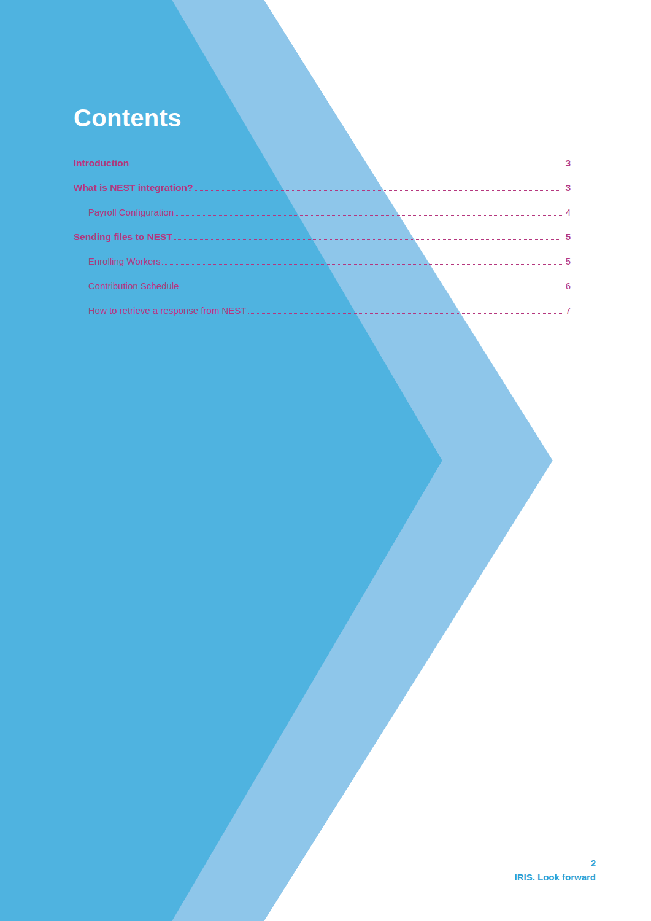Contents
Introduction 3
What is NEST integration? 3
Payroll Configuration 4
Sending files to NEST 5
Enrolling Workers 5
Contribution Schedule 6
How to retrieve a response from NEST 7
2
IRIS. Look forward